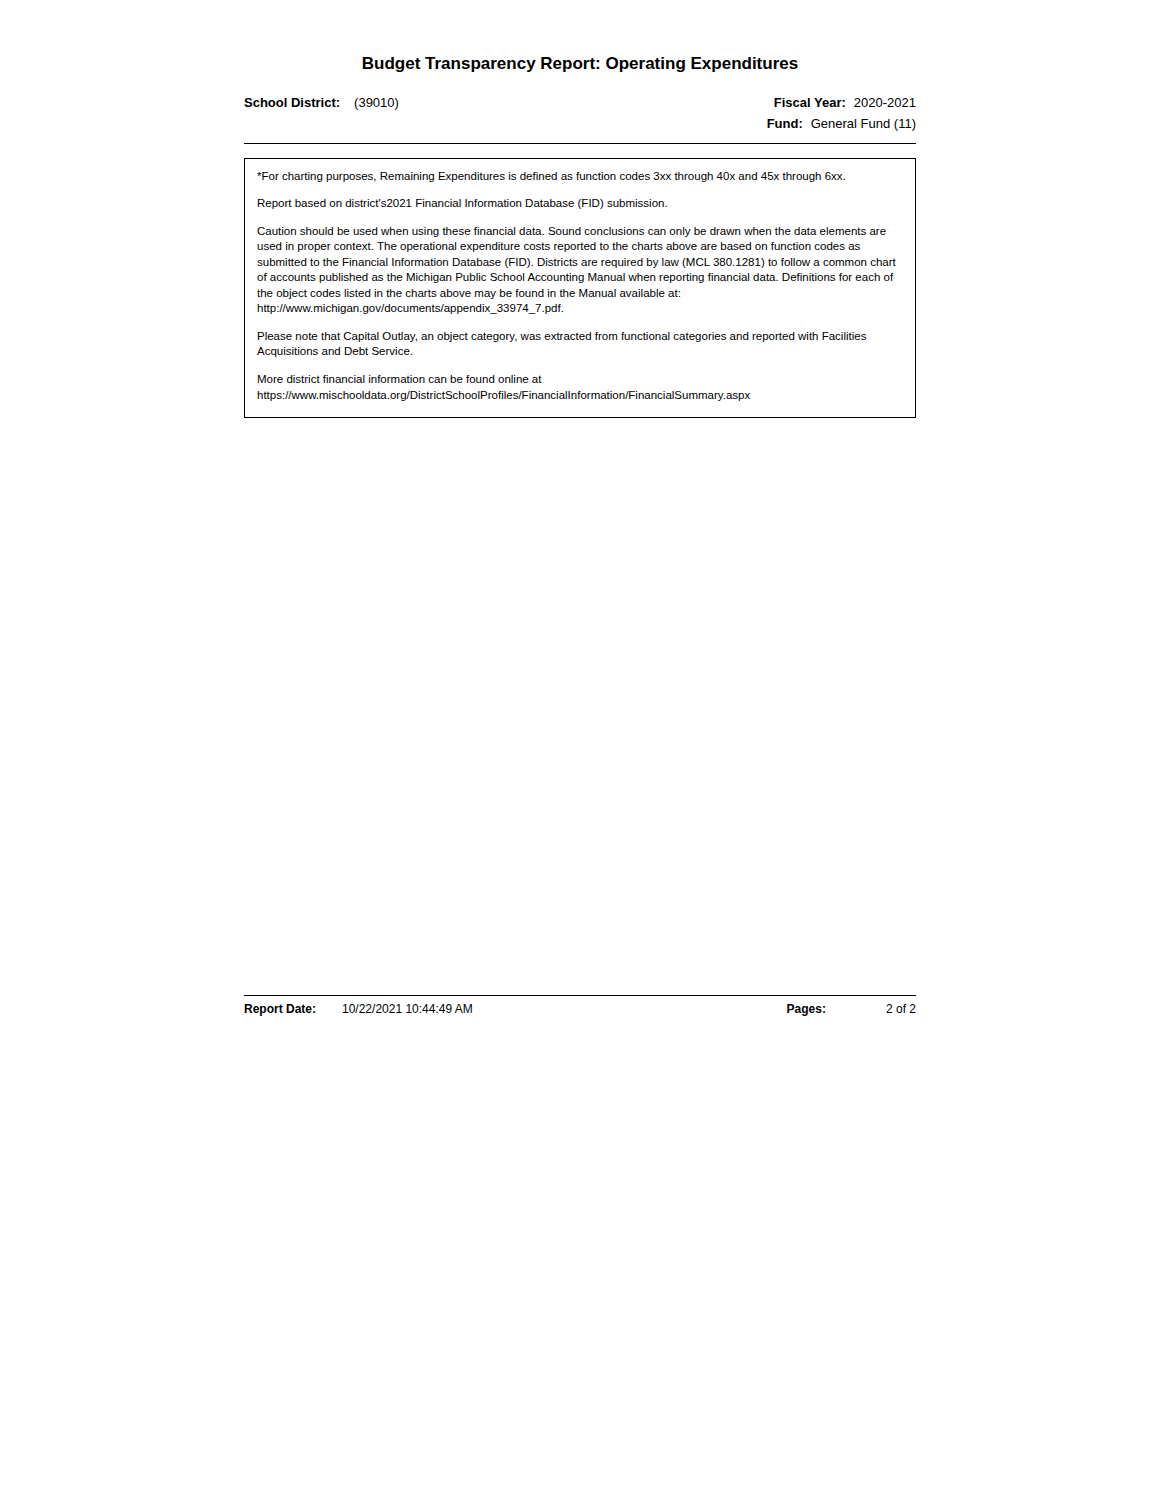Budget Transparency Report: Operating Expenditures
School District:(39010)
Fiscal Year: 2020-2021
Fund: General Fund (11)
*For charting purposes, Remaining Expenditures is defined as function codes 3xx through 40x and 45x through 6xx.
Report based on district's2021 Financial Information Database (FID) submission.
Caution should be used when using these financial data. Sound conclusions can only be drawn when the data elements are used in proper context. The operational expenditure costs reported to the charts above are based on function codes as submitted to the Financial Information Database (FID). Districts are required by law (MCL 380.1281) to follow a common chart of accounts published as the Michigan Public School Accounting Manual when reporting financial data. Definitions for each of the object codes listed in the charts above may be found in the Manual available at: http://www.michigan.gov/documents/appendix_33974_7.pdf.
Please note that Capital Outlay, an object category, was extracted from functional categories and reported with Facilities Acquisitions and Debt Service.
More district financial information can be found online at
https://www.mischooldata.org/DistrictSchoolProfiles/FinancialInformation/FinancialSummary.aspx
Report Date: 10/22/2021 10:44:49 AM
Pages: 2 of 2